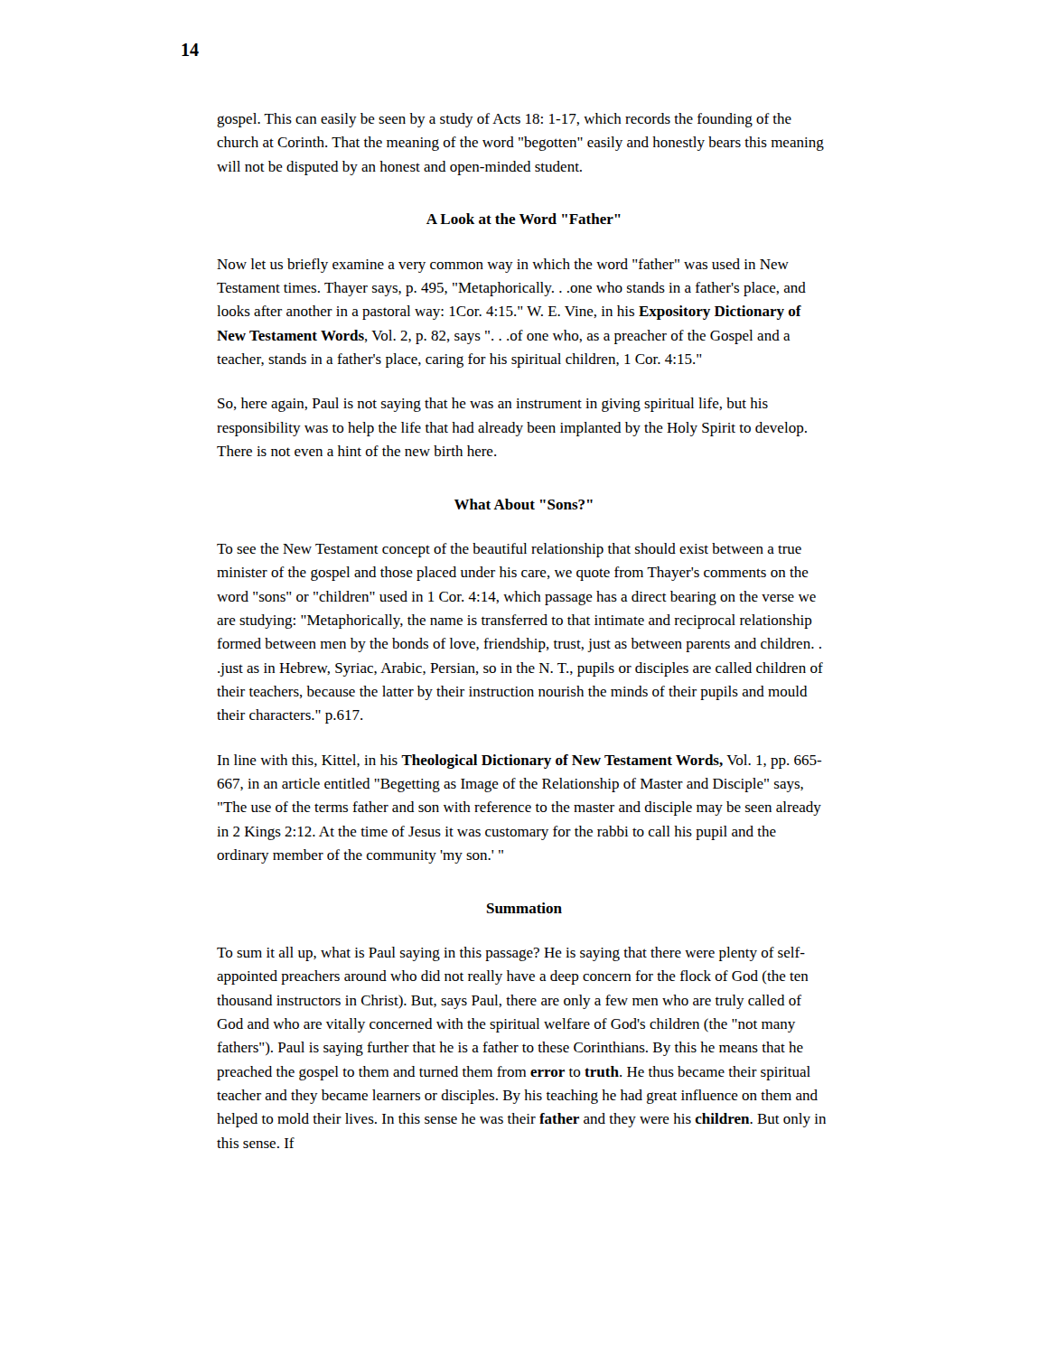14
gospel. This can easily be seen by a study of Acts 18: 1-17, which records the founding of the church at Corinth. That the meaning of the word "begotten" easily and honestly bears this meaning will not be disputed by an honest and open-minded student.
A Look at the Word "Father"
Now let us briefly examine a very common way in which the word "father" was used in New Testament times. Thayer says, p. 495, "Metaphorically. . .one who stands in a father's place, and looks after another in a pastoral way: 1Cor. 4:15." W. E. Vine, in his Expository Dictionary of New Testament Words, Vol. 2, p. 82, says ". . .of one who, as a preacher of the Gospel and a teacher, stands in a father's place, caring for his spiritual children, 1 Cor. 4:15."
So, here again, Paul is not saying that he was an instrument in giving spiritual life, but his responsibility was to help the life that had already been implanted by the Holy Spirit to develop. There is not even a hint of the new birth here.
What About "Sons?"
To see the New Testament concept of the beautiful relationship that should exist between a true minister of the gospel and those placed under his care, we quote from Thayer's comments on the word "sons" or "children" used in 1 Cor. 4:14, which passage has a direct bearing on the verse we are studying: "Metaphorically, the name is transferred to that intimate and reciprocal relationship formed between men by the bonds of love, friendship, trust, just as between parents and children. . .just as in Hebrew, Syriac, Arabic, Persian, so in the N. T., pupils or disciples are called children of their teachers, because the latter by their instruction nourish the minds of their pupils and mould their characters." p.617.
In line with this, Kittel, in his Theological Dictionary of New Testament Words, Vol. 1, pp. 665-667, in an article entitled "Begetting as Image of the Relationship of Master and Disciple" says, "The use of the terms father and son with reference to the master and disciple may be seen already in 2 Kings 2:12. At the time of Jesus it was customary for the rabbi to call his pupil and the ordinary member of the community 'my son.' "
Summation
To sum it all up, what is Paul saying in this passage? He is saying that there were plenty of self-appointed preachers around who did not really have a deep concern for the flock of God (the ten thousand instructors in Christ). But, says Paul, there are only a few men who are truly called of God and who are vitally concerned with the spiritual welfare of God's children (the "not many fathers"). Paul is saying further that he is a father to these Corinthians. By this he means that he preached the gospel to them and turned them from error to truth. He thus became their spiritual teacher and they became learners or disciples. By his teaching he had great influence on them and helped to mold their lives. In this sense he was their father and they were his children. But only in this sense. If